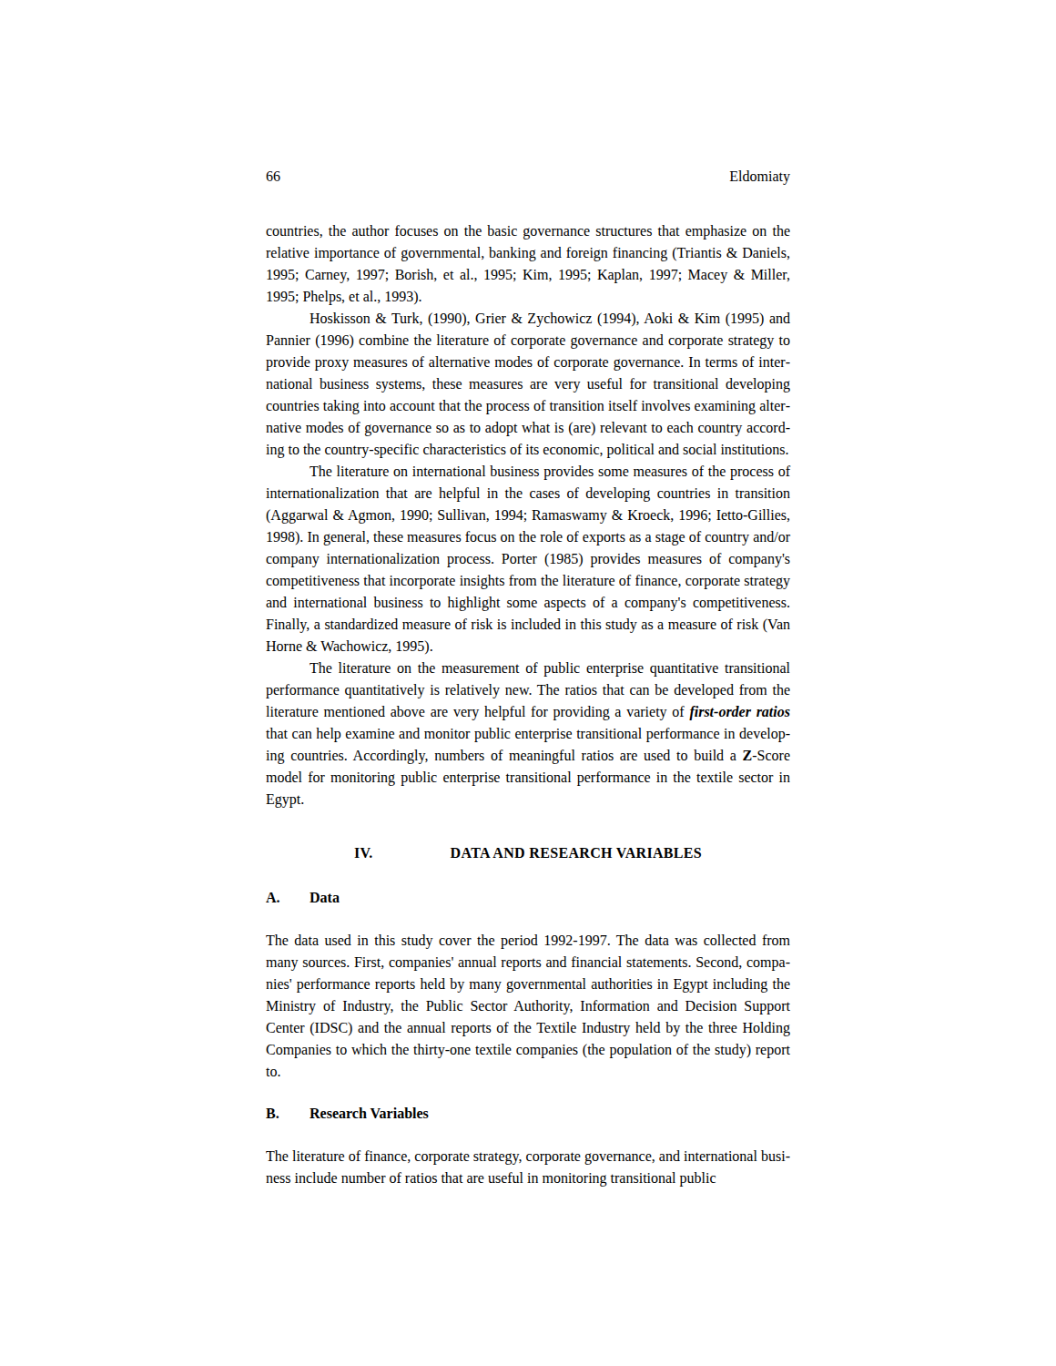66 Eldomiaty
countries, the author focuses on the basic governance structures that emphasize on the relative importance of governmental, banking and foreign financing (Triantis & Daniels, 1995; Carney, 1997; Borish, et al., 1995; Kim, 1995; Kaplan, 1997; Macey & Miller, 1995; Phelps, et al., 1993).
Hoskisson & Turk, (1990), Grier & Zychowicz (1994), Aoki & Kim (1995) and Pannier (1996) combine the literature of corporate governance and corporate strategy to provide proxy measures of alternative modes of corporate governance. In terms of international business systems, these measures are very useful for transitional developing countries taking into account that the process of transition itself involves examining alternative modes of governance so as to adopt what is (are) relevant to each country according to the country-specific characteristics of its economic, political and social institutions.
The literature on international business provides some measures of the process of internationalization that are helpful in the cases of developing countries in transition (Aggarwal & Agmon, 1990; Sullivan, 1994; Ramaswamy & Kroeck, 1996; Ietto-Gillies, 1998). In general, these measures focus on the role of exports as a stage of country and/or company internationalization process. Porter (1985) provides measures of company's competitiveness that incorporate insights from the literature of finance, corporate strategy and international business to highlight some aspects of a company's competitiveness. Finally, a standardized measure of risk is included in this study as a measure of risk (Van Horne & Wachowicz, 1995).
The literature on the measurement of public enterprise quantitative transitional performance quantitatively is relatively new. The ratios that can be developed from the literature mentioned above are very helpful for providing a variety of first-order ratios that can help examine and monitor public enterprise transitional performance in developing countries. Accordingly, numbers of meaningful ratios are used to build a Z-Score model for monitoring public enterprise transitional performance in the textile sector in Egypt.
IV. DATA AND RESEARCH VARIABLES
A. Data
The data used in this study cover the period 1992-1997. The data was collected from many sources. First, companies' annual reports and financial statements. Second, companies' performance reports held by many governmental authorities in Egypt including the Ministry of Industry, the Public Sector Authority, Information and Decision Support Center (IDSC) and the annual reports of the Textile Industry held by the three Holding Companies to which the thirty-one textile companies (the population of the study) report to.
B. Research Variables
The literature of finance, corporate strategy, corporate governance, and international business include number of ratios that are useful in monitoring transitional public